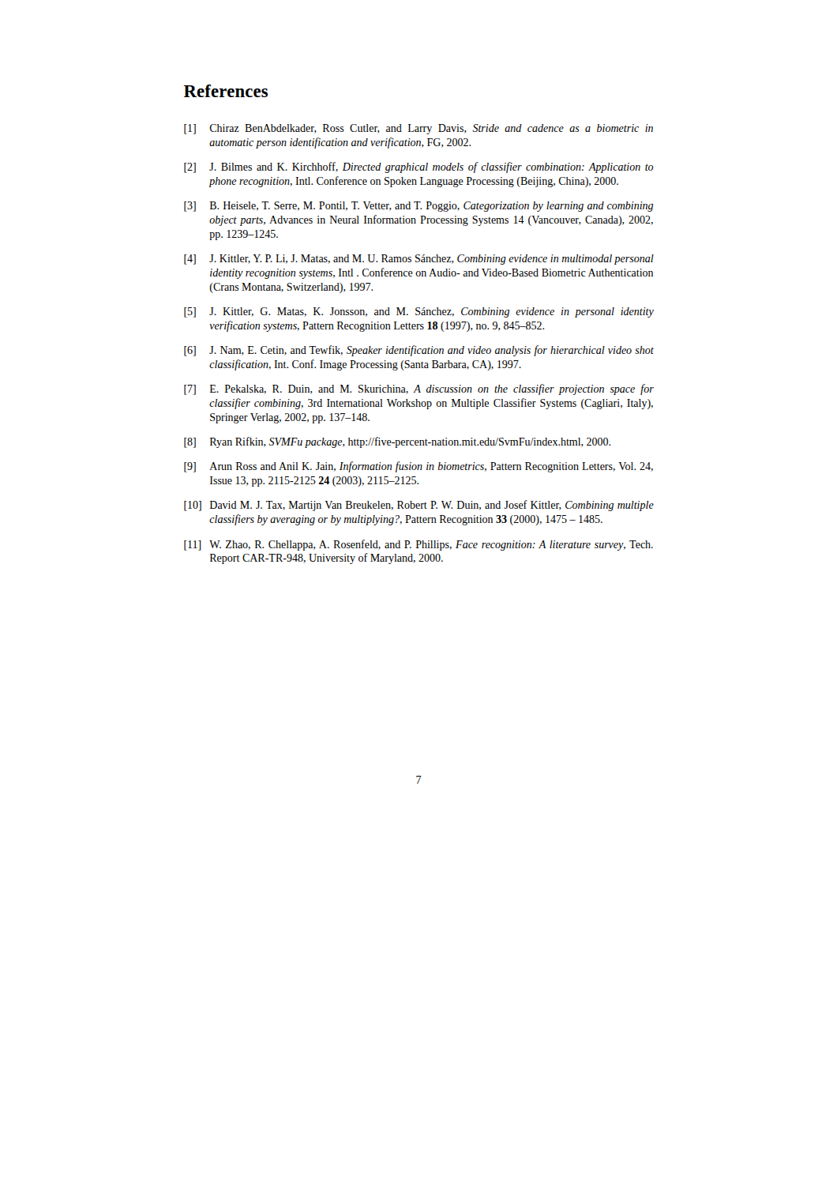References
[1] Chiraz BenAbdelkader, Ross Cutler, and Larry Davis, Stride and cadence as a biometric in automatic person identification and verification, FG, 2002.
[2] J. Bilmes and K. Kirchhoff, Directed graphical models of classifier combination: Application to phone recognition, Intl. Conference on Spoken Language Processing (Beijing, China), 2000.
[3] B. Heisele, T. Serre, M. Pontil, T. Vetter, and T. Poggio, Categorization by learning and combining object parts, Advances in Neural Information Processing Systems 14 (Vancouver, Canada), 2002, pp. 1239–1245.
[4] J. Kittler, Y. P. Li, J. Matas, and M. U. Ramos Sánchez, Combining evidence in multimodal personal identity recognition systems, Intl . Conference on Audio- and Video-Based Biometric Authentication (Crans Montana, Switzerland), 1997.
[5] J. Kittler, G. Matas, K. Jonsson, and M. Sánchez, Combining evidence in personal identity verification systems, Pattern Recognition Letters 18 (1997), no. 9, 845–852.
[6] J. Nam, E. Cetin, and Tewfik, Speaker identification and video analysis for hierarchical video shot classification, Int. Conf. Image Processing (Santa Barbara, CA), 1997.
[7] E. Pekalska, R. Duin, and M. Skurichina, A discussion on the classifier projection space for classifier combining, 3rd International Workshop on Multiple Classifier Systems (Cagliari, Italy), Springer Verlag, 2002, pp. 137–148.
[8] Ryan Rifkin, SVMFu package, http://five-percent-nation.mit.edu/SvmFu/index.html, 2000.
[9] Arun Ross and Anil K. Jain, Information fusion in biometrics, Pattern Recognition Letters, Vol. 24, Issue 13, pp. 2115-2125 24 (2003), 2115–2125.
[10] David M. J. Tax, Martijn Van Breukelen, Robert P. W. Duin, and Josef Kittler, Combining multiple classifiers by averaging or by multiplying?, Pattern Recognition 33 (2000), 1475 – 1485.
[11] W. Zhao, R. Chellappa, A. Rosenfeld, and P. Phillips, Face recognition: A literature survey, Tech. Report CAR-TR-948, University of Maryland, 2000.
7